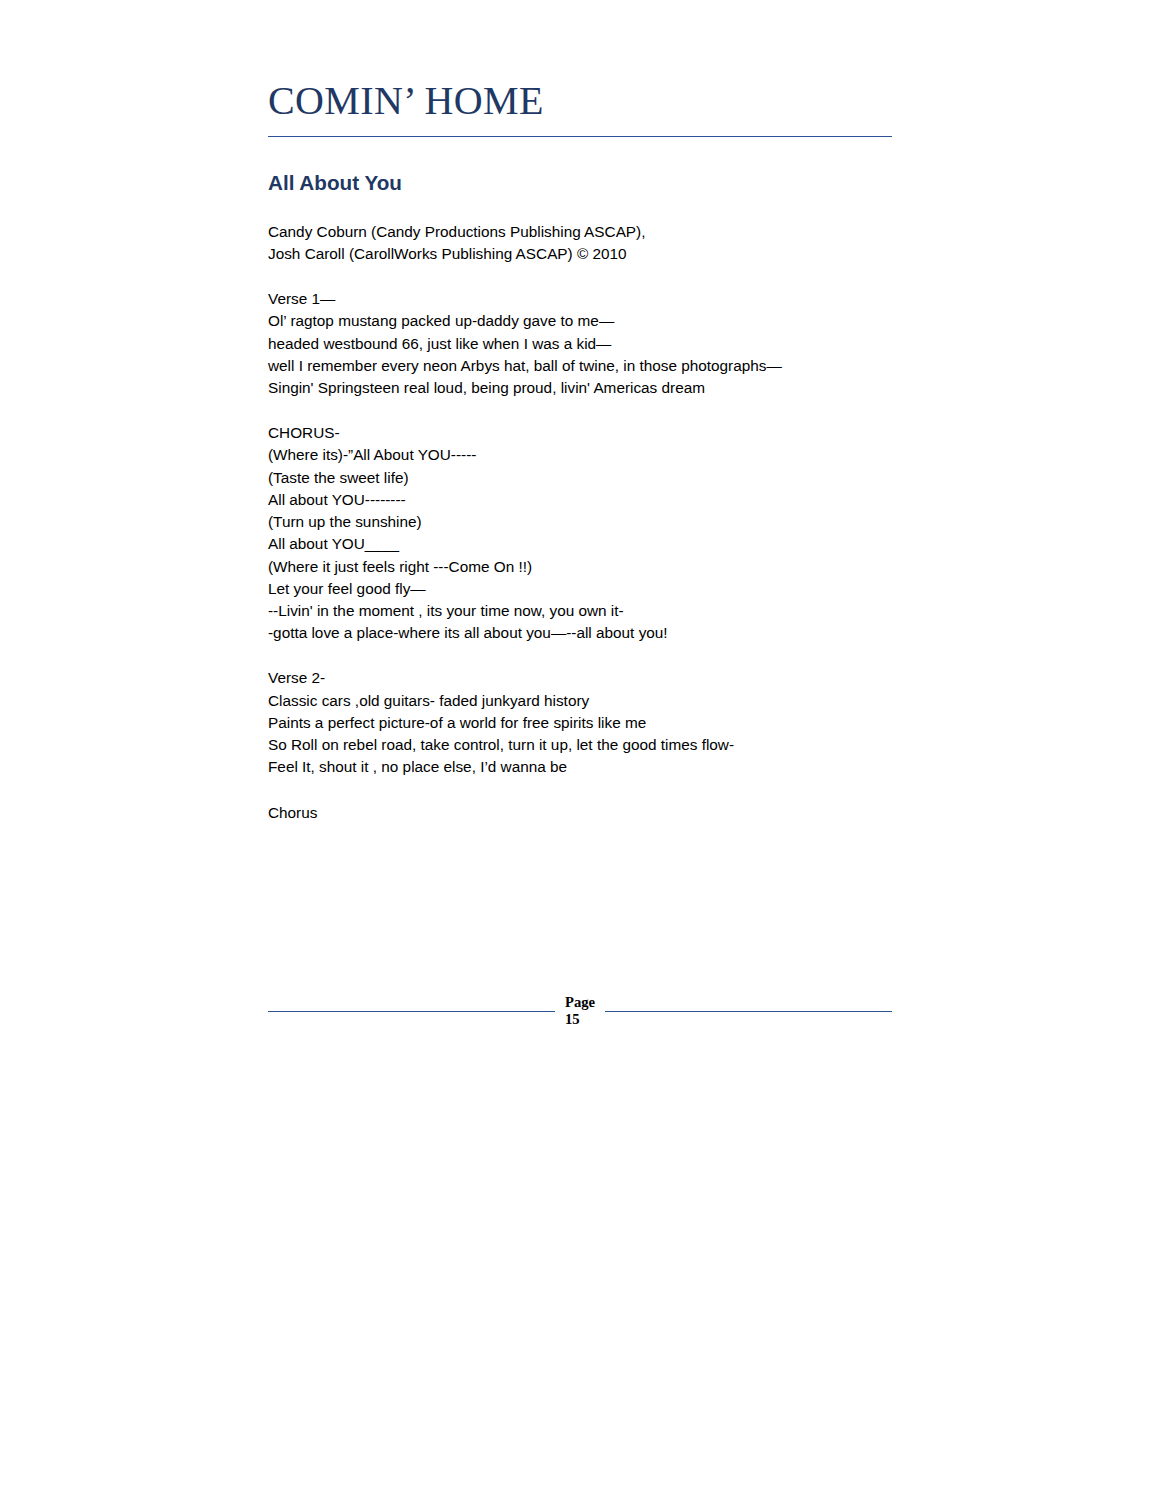Comin’ Home
All About You
Candy Coburn (Candy Productions Publishing ASCAP),
Josh Caroll (CarollWorks Publishing ASCAP) © 2010
Verse 1— Ol’ ragtop mustang packed up-daddy gave to me—
headed westbound 66, just like when I was a kid—
well I remember every neon Arbys hat, ball of twine, in those photographs—
Singin' Springsteen real loud, being proud, livin' Americas dream
CHORUS- (Where its)-”All About YOU-----
(Taste the sweet life)
All about YOU--------
(Turn up the sunshine)
All about YOU____
(Where it just feels right ---Come On !!)
Let your feel good fly—
--Livin' in the moment , its your time now, you own it-
-gotta love a place-where its all about you—--all about you!
Verse 2- Classic cars ,old guitars- faded junkyard history
Paints a perfect picture-of a world for free spirits like me
So Roll on rebel road, take control, turn it up, let the good times flow-
Feel It, shout it , no place else, I’d wanna be
Chorus
Page 15